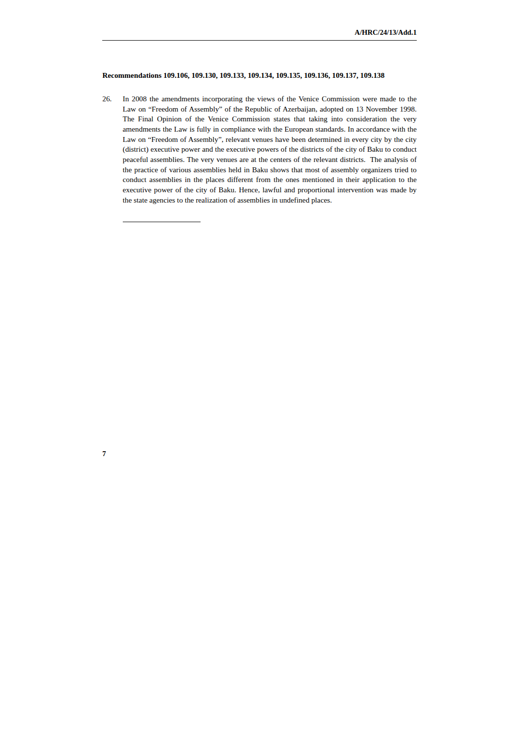A/HRC/24/13/Add.1
Recommendations 109.106, 109.130, 109.133, 109.134, 109.135, 109.136, 109.137, 109.138
26. In 2008 the amendments incorporating the views of the Venice Commission were made to the Law on “Freedom of Assembly” of the Republic of Azerbaijan, adopted on 13 November 1998. The Final Opinion of the Venice Commission states that taking into consideration the very amendments the Law is fully in compliance with the European standards. In accordance with the Law on “Freedom of Assembly”, relevant venues have been determined in every city by the city (district) executive power and the executive powers of the districts of the city of Baku to conduct peaceful assemblies. The very venues are at the centers of the relevant districts. The analysis of the practice of various assemblies held in Baku shows that most of assembly organizers tried to conduct assemblies in the places different from the ones mentioned in their application to the executive power of the city of Baku. Hence, lawful and proportional intervention was made by the state agencies to the realization of assemblies in undefined places.
7